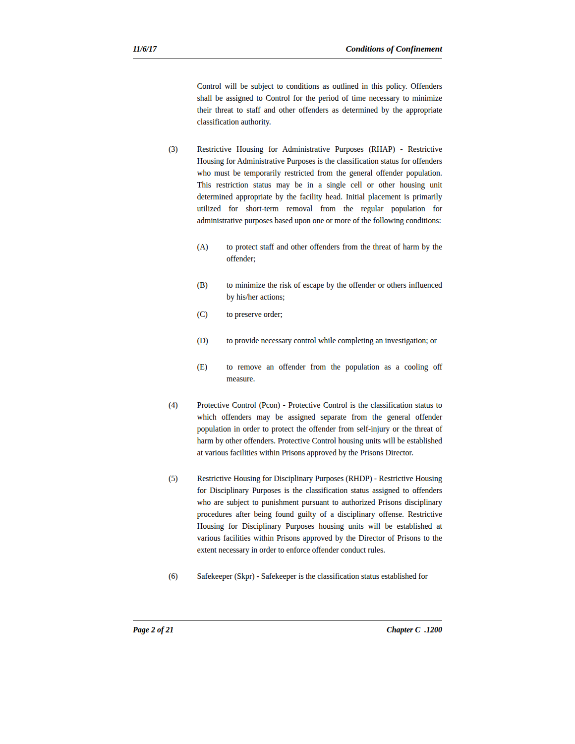11/6/17 Conditions of Confinement
Control will be subject to conditions as outlined in this policy. Offenders shall be assigned to Control for the period of time necessary to minimize their threat to staff and other offenders as determined by the appropriate classification authority.
(3)
Restrictive Housing for Administrative Purposes (RHAP) - Restrictive Housing for Administrative Purposes is the classification status for offenders who must be temporarily restricted from the general offender population. This restriction status may be in a single cell or other housing unit determined appropriate by the facility head. Initial placement is primarily utilized for short-term removal from the regular population for administrative purposes based upon one or more of the following conditions:
(A)
to protect staff and other offenders from the threat of harm by the offender;
(B)
to minimize the risk of escape by the offender or others influenced by his/her actions;
(C)
to preserve order;
(D)
to provide necessary control while completing an investigation; or
(E)
to remove an offender from the population as a cooling off measure.
(4)
Protective Control (Pcon) - Protective Control is the classification status to which offenders may be assigned separate from the general offender population in order to protect the offender from self-injury or the threat of harm by other offenders. Protective Control housing units will be established at various facilities within Prisons approved by the Prisons Director.
(5)
Restrictive Housing for Disciplinary Purposes (RHDP) - Restrictive Housing for Disciplinary Purposes is the classification status assigned to offenders who are subject to punishment pursuant to authorized Prisons disciplinary procedures after being found guilty of a disciplinary offense. Restrictive Housing for Disciplinary Purposes housing units will be established at various facilities within Prisons approved by the Director of Prisons to the extent necessary in order to enforce offender conduct rules.
(6)
Safekeeper (Skpr) - Safekeeper is the classification status established for
Page 2 of 21 Chapter C .1200